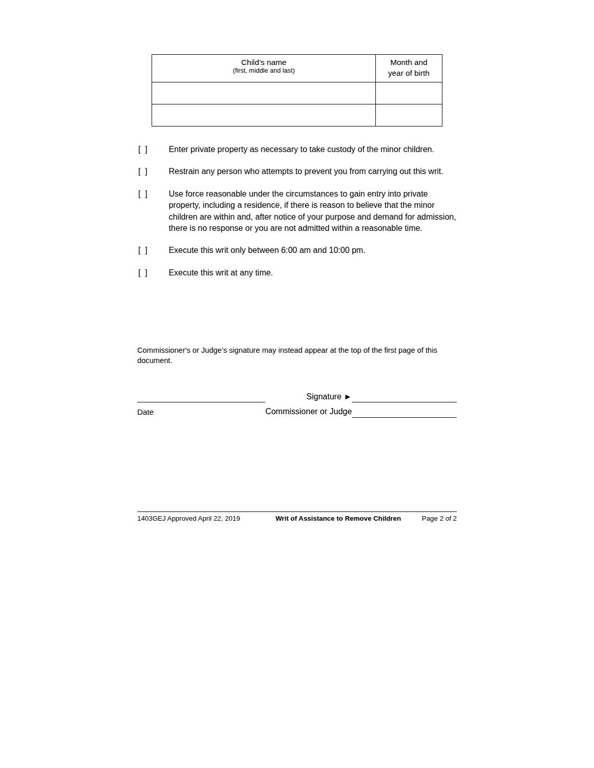| Child’s name (first, middle and last) | Month and year of birth |
| --- | --- |
[ ] Enter private property as necessary to take custody of the minor children.
[ ] Restrain any person who attempts to prevent you from carrying out this writ.
[ ] Use force reasonable under the circumstances to gain entry into private property, including a residence, if there is reason to believe that the minor children are within and, after notice of your purpose and demand for admission, there is no response or you are not admitted within a reasonable time.
[ ] Execute this writ only between 6:00 am and 10:00 pm.
[ ] Execute this writ at any time.
Commissioner's or Judge’s signature may instead appear at the top of the first page of this document.
| | Signature ► | |
| Date | Commissioner or Judge | |
| 1403GEJ Approved April 22, 2019 | Writ of Assistance to Remove Children | Page 2 of 2 |